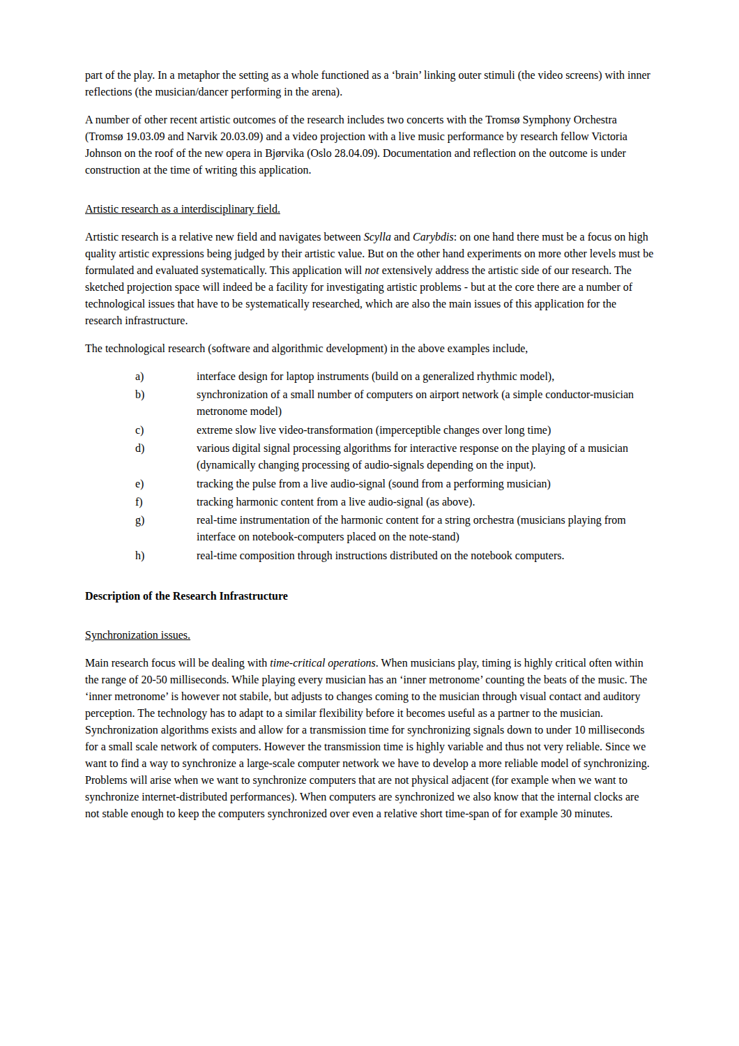part of the play. In a metaphor the setting as a whole functioned as a ‘brain’ linking outer stimuli (the video screens) with inner reflections (the musician/dancer performing in the arena).
A number of other recent artistic outcomes of the research includes two concerts with the Tromsø Symphony Orchestra (Tromsø 19.03.09 and Narvik 20.03.09) and a video projection with a live music performance by research fellow Victoria Johnson on the roof of the new opera in Bjørvika (Oslo 28.04.09). Documentation and reflection on the outcome is under construction at the time of writing this application.
Artistic research as a interdisciplinary field.
Artistic research is a relative new field and navigates between Scylla and Carybdis: on one hand there must be a focus on high quality artistic expressions being judged by their artistic value. But on the other hand experiments on more other levels must be formulated and evaluated systematically. This application will not extensively address the artistic side of our research. The sketched projection space will indeed be a facility for investigating artistic problems - but at the core there are a number of technological issues that have to be systematically researched, which are also the main issues of this application for the research infrastructure.
The technological research (software and algorithmic development) in the above examples include,
| a) | interface design for laptop instruments (build on a generalized rhythmic model), |
| b) | synchronization of a small number of computers on airport network (a simple conductor-musician metronome model) |
| c) | extreme slow live video-transformation (imperceptible changes over long time) |
| d) | various digital signal processing algorithms for interactive response on the playing of a musician (dynamically changing processing of audio-signals depending on the input). |
| e) | tracking the pulse from a live audio-signal (sound from a performing musician) |
| f) | tracking harmonic content from a live audio-signal (as above). |
| g) | real-time instrumentation of the harmonic content for a string orchestra (musicians playing from interface on notebook-computers placed on the note-stand) |
| h) | real-time composition through instructions distributed on the notebook computers. |
Description of the Research Infrastructure
Synchronization issues.
Main research focus will be dealing with time-critical operations. When musicians play, timing is highly critical often within the range of 20-50 milliseconds. While playing every musician has an ‘inner metronome’ counting the beats of the music. The ‘inner metronome’ is however not stabile, but adjusts to changes coming to the musician through visual contact and auditory perception. The technology has to adapt to a similar flexibility before it becomes useful as a partner to the musician. Synchronization algorithms exists and allow for a transmission time for synchronizing signals down to under 10 milliseconds for a small scale network of computers. However the transmission time is highly variable and thus not very reliable. Since we want to find a way to synchronize a large-scale computer network we have to develop a more reliable model of synchronizing. Problems will arise when we want to synchronize computers that are not physical adjacent (for example when we want to synchronize internet-distributed performances). When computers are synchronized we also know that the internal clocks are not stable enough to keep the computers synchronized over even a relative short time-span of for example 30 minutes.